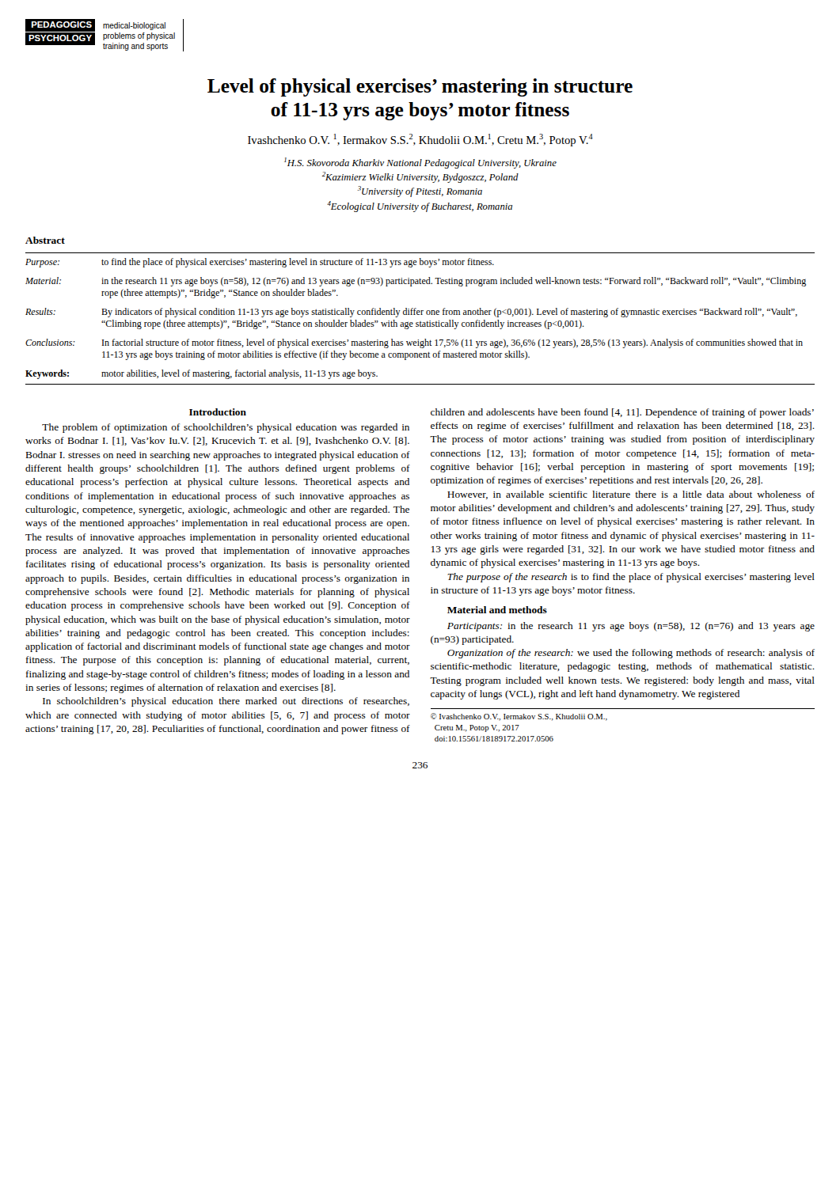PEDAGOGICS PSYCHOLOGY
medical-biological
problems of physical
training and sports
Level of physical exercises’ mastering in structure
of 11-13 yrs age boys’ motor fitness
Ivashchenko O.V. 1, Iermakov S.S.2, Khudolii O.M.1, Cretu M.3, Potop V.4
1H.S. Skovoroda Kharkiv National Pedagogical University, Ukraine
2Kazimierz Wielki University, Bydgoszcz, Poland
3University of Pitesti, Romania
4Ecological University of Bucharest, Romania
Abstract
| Purpose: | to find the place of physical exercises’ mastering level in structure of 11-13 yrs age boys’ motor fitness. |
| Material: | in the research 11 yrs age boys (n=58), 12 (n=76) and 13 years age (n=93) participated. Testing program included well-known tests: “Forward roll”, “Backward roll”, “Vault”, “Climbing rope (three attempts)”, “Bridge”, “Stance on shoulder blades”. |
| Results: | By indicators of physical condition 11-13 yrs age boys statistically confidently differ one from another (p<0,001). Level of mastering of gymnastic exercises “Backward roll”, “Vault”, “Climbing rope (three attempts)”, “Bridge”, “Stance on shoulder blades” with age statistically confidently increases (p<0,001). |
| Conclusions: | In factorial structure of motor fitness, level of physical exercises’ mastering has weight 17,5% (11 yrs age), 36,6% (12 years), 28,5% (13 years). Analysis of communities showed that in 11-13 yrs age boys training of motor abilities is effective (if they become a component of mastered motor skills). |
| Keywords: | motor abilities, level of mastering, factorial analysis, 11-13 yrs age boys. |
Introduction
The problem of optimization of schoolchildren’s physical education was regarded in works of Bodnar I. [1], Vas’kov Iu.V. [2], Krucevich T. et al. [9], Ivashchenko O.V. [8]. Bodnar I. stresses on need in searching new approaches to integrated physical education of different health groups’ schoolchildren [1]. The authors defined urgent problems of educational process’s perfection at physical culture lessons. Theoretical aspects and conditions of implementation in educational process of such innovative approaches as culturologic, competence, synergetic, axiologic, achmeologic and other are regarded. The ways of the mentioned approaches’ implementation in real educational process are open. The results of innovative approaches implementation in personality oriented educational process are analyzed. It was proved that implementation of innovative approaches facilitates rising of educational process’s organization. Its basis is personality oriented approach to pupils. Besides, certain difficulties in educational process’s organization in comprehensive schools were found [2]. Methodic materials for planning of physical education process in comprehensive schools have been worked out [9]. Conception of physical education, which was built on the base of physical education’s simulation, motor abilities’ training and pedagogic control has been created. This conception includes: application of factorial and discriminant models of functional state age changes and motor fitness. The purpose of this conception is: planning of educational material, current, finalizing and stage-by-stage control of children’s fitness; modes of loading in a lesson and in series of lessons; regimes of alternation of relaxation and exercises [8].
In schoolchildren’s physical education there marked out directions of researches, which are connected with studying of motor abilities [5, 6, 7] and process of motor actions’ training [17, 20, 28]. Peculiarities of functional, coordination and power fitness of children and adolescents have been found [4, 11]. Dependence of training of power loads’ effects on regime of exercises’ fulfillment and relaxation has been determined [18, 23]. The process of motor actions’ training was studied from position of interdisciplinary connections [12, 13]; formation of motor competence [14, 15]; formation of meta-cognitive behavior [16]; verbal perception in mastering of sport movements [19]; optimization of regimes of exercises’ repetitions and rest intervals [20, 26, 28].
However, in available scientific literature there is a little data about wholeness of motor abilities’ development and children’s and adolescents’ training [27, 29]. Thus, study of motor fitness influence on level of physical exercises’ mastering is rather relevant. In other works training of motor fitness and dynamic of physical exercises’ mastering in 11-13 yrs age girls were regarded [31, 32]. In our work we have studied motor fitness and dynamic of physical exercises’ mastering in 11-13 yrs age boys.
The purpose of the research is to find the place of physical exercises’ mastering level in structure of 11-13 yrs age boys’ motor fitness.
Material and methods
Participants: in the research 11 yrs age boys (n=58), 12 (n=76) and 13 years age (n=93) participated.
Organization of the research: we used the following methods of research: analysis of scientific-methodic literature, pedagogic testing, methods of mathematical statistic. Testing program included well known tests. We registered: body length and mass, vital capacity of lungs (VCL), right and left hand dynamometry. We registered
© Ivashchenko O.V., Iermakov S.S., Khudolii O.M.,
Cretu M., Potop V., 2017
doi:10.15561/18189172.2017.0506
236